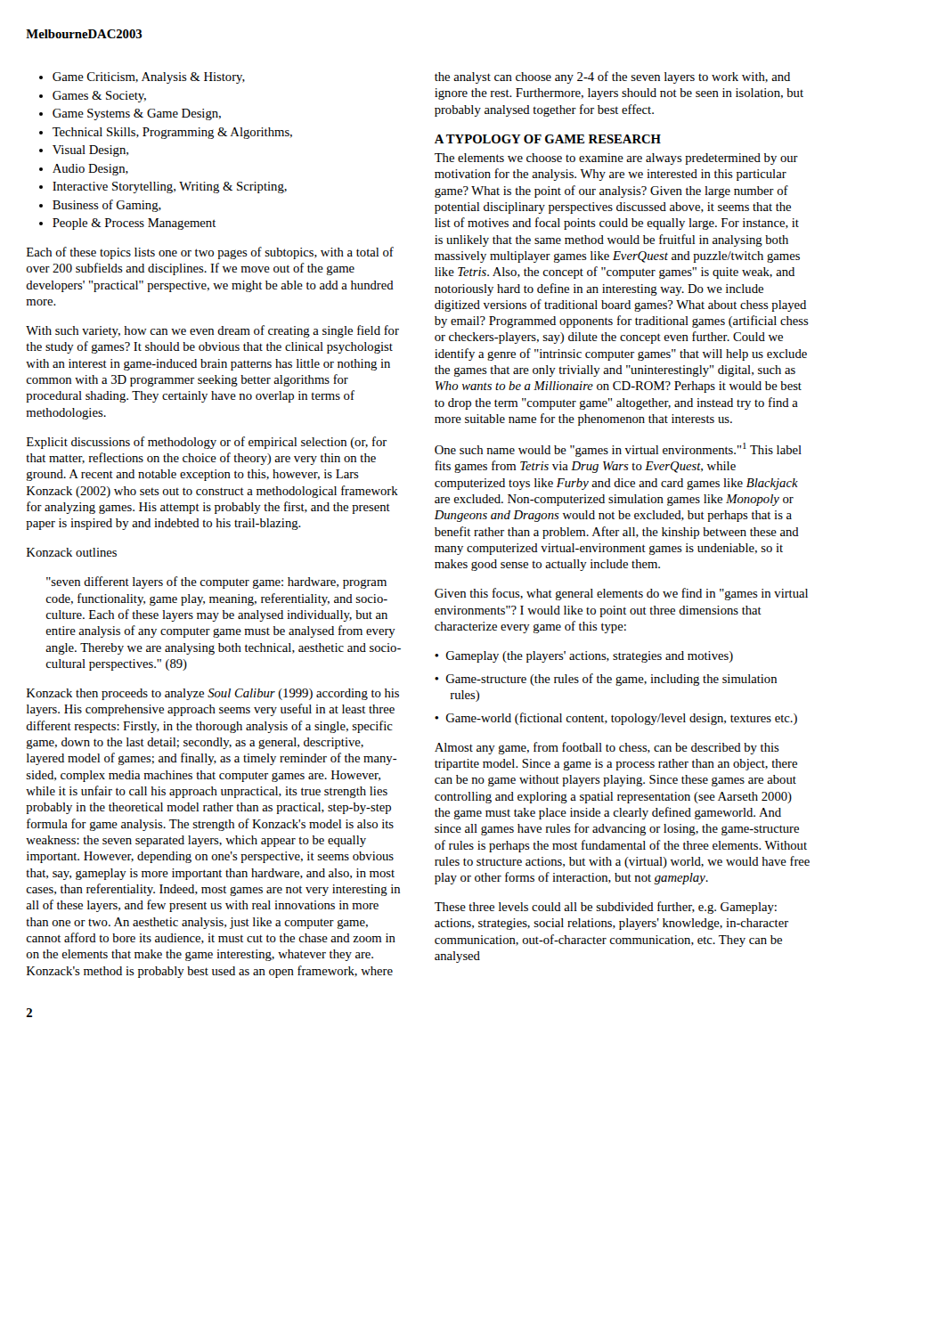MelbourneDAC2003
Game Criticism, Analysis & History,
Games & Society,
Game Systems & Game Design,
Technical Skills, Programming & Algorithms,
Visual Design,
Audio Design,
Interactive Storytelling, Writing & Scripting,
Business of Gaming,
People & Process Management
Each of these topics lists one or two pages of subtopics, with a total of over 200 subfields and disciplines. If we move out of the game developers' "practical" perspective, we might be able to add a hundred more.
With such variety, how can we even dream of creating a single field for the study of games? It should be obvious that the clinical psychologist with an interest in game-induced brain patterns has little or nothing in common with a 3D programmer seeking better algorithms for procedural shading. They certainly have no overlap in terms of methodologies.
Explicit discussions of methodology or of empirical selection (or, for that matter, reflections on the choice of theory) are very thin on the ground. A recent and notable exception to this, however, is Lars Konzack (2002) who sets out to construct a methodological framework for analyzing games. His attempt is probably the first, and the present paper is inspired by and indebted to his trail-blazing.
Konzack outlines
"seven different layers of the computer game: hardware, program code, functionality, game play, meaning, referentiality, and socio-culture. Each of these layers may be analysed individually, but an entire analysis of any computer game must be analysed from every angle. Thereby we are analysing both technical, aesthetic and socio-cultural perspectives." (89)
Konzack then proceeds to analyze Soul Calibur (1999) according to his layers. His comprehensive approach seems very useful in at least three different respects: Firstly, in the thorough analysis of a single, specific game, down to the last detail; secondly, as a general, descriptive, layered model of games; and finally, as a timely reminder of the many-sided, complex media machines that computer games are. However, while it is unfair to call his approach unpractical, its true strength lies probably in the theoretical model rather than as practical, step-by-step formula for game analysis. The strength of Konzack's model is also its weakness: the seven separated layers, which appear to be equally important. However, depending on one's perspective, it seems obvious that, say, gameplay is more important than hardware, and also, in most cases, than referentiality. Indeed, most games are not very interesting in all of these layers, and few present us with real innovations in more than one or two. An aesthetic analysis, just like a computer game, cannot afford to bore its audience, it must cut to the chase and zoom in on the elements that make the game interesting, whatever they are. Konzack's method is probably best used as an open framework, where the analyst can choose any 2-4 of the seven layers to work with, and ignore the rest. Furthermore, layers should not be seen in isolation, but probably analysed together for best effect.
A TYPOLOGY OF GAME RESEARCH
The elements we choose to examine are always predetermined by our motivation for the analysis. Why are we interested in this particular game? What is the point of our analysis? Given the large number of potential disciplinary perspectives discussed above, it seems that the list of motives and focal points could be equally large. For instance, it is unlikely that the same method would be fruitful in analysing both massively multiplayer games like EverQuest and puzzle/twitch games like Tetris. Also, the concept of "computer games" is quite weak, and notoriously hard to define in an interesting way. Do we include digitized versions of traditional board games? What about chess played by email? Programmed opponents for traditional games (artificial chess or checkers-players, say) dilute the concept even further. Could we identify a genre of "intrinsic computer games" that will help us exclude the games that are only trivially and "uninterestingly" digital, such as Who wants to be a Millionaire on CD-ROM? Perhaps it would be best to drop the term "computer game" altogether, and instead try to find a more suitable name for the phenomenon that interests us.
One such name would be "games in virtual environments."1 This label fits games from Tetris via Drug Wars to EverQuest, while computerized toys like Furby and dice and card games like Blackjack are excluded. Non-computerized simulation games like Monopoly or Dungeons and Dragons would not be excluded, but perhaps that is a benefit rather than a problem. After all, the kinship between these and many computerized virtual-environment games is undeniable, so it makes good sense to actually include them.
Given this focus, what general elements do we find in "games in virtual environments"? I would like to point out three dimensions that characterize every game of this type:
Gameplay (the players' actions, strategies and motives)
Game-structure (the rules of the game, including the simulation rules)
Game-world (fictional content, topology/level design, textures etc.)
Almost any game, from football to chess, can be described by this tripartite model. Since a game is a process rather than an object, there can be no game without players playing. Since these games are about controlling and exploring a spatial representation (see Aarseth 2000) the game must take place inside a clearly defined gameworld. And since all games have rules for advancing or losing, the game-structure of rules is perhaps the most fundamental of the three elements. Without rules to structure actions, but with a (virtual) world, we would have free play or other forms of interaction, but not gameplay.
These three levels could all be subdivided further, e.g. Gameplay: actions, strategies, social relations, players' knowledge, in-character communication, out-of-character communication, etc. They can be analysed
2